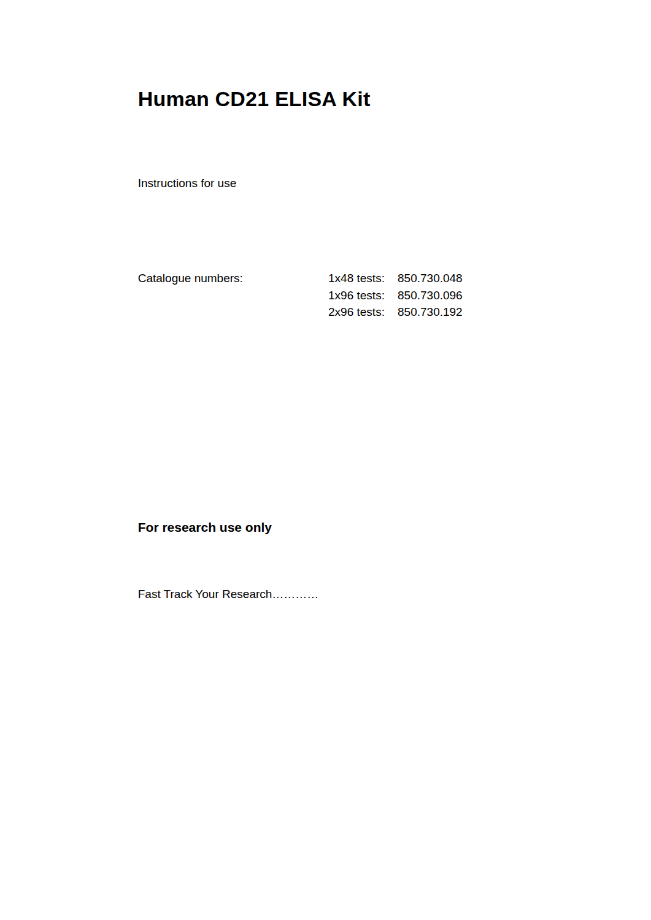Human CD21 ELISA Kit
Instructions for use
Catalogue numbers:
| 1x48 tests: | 850.730.048 |
| 1x96 tests: | 850.730.096 |
| 2x96 tests: | 850.730.192 |
For research use only
Fast Track Your Research…………